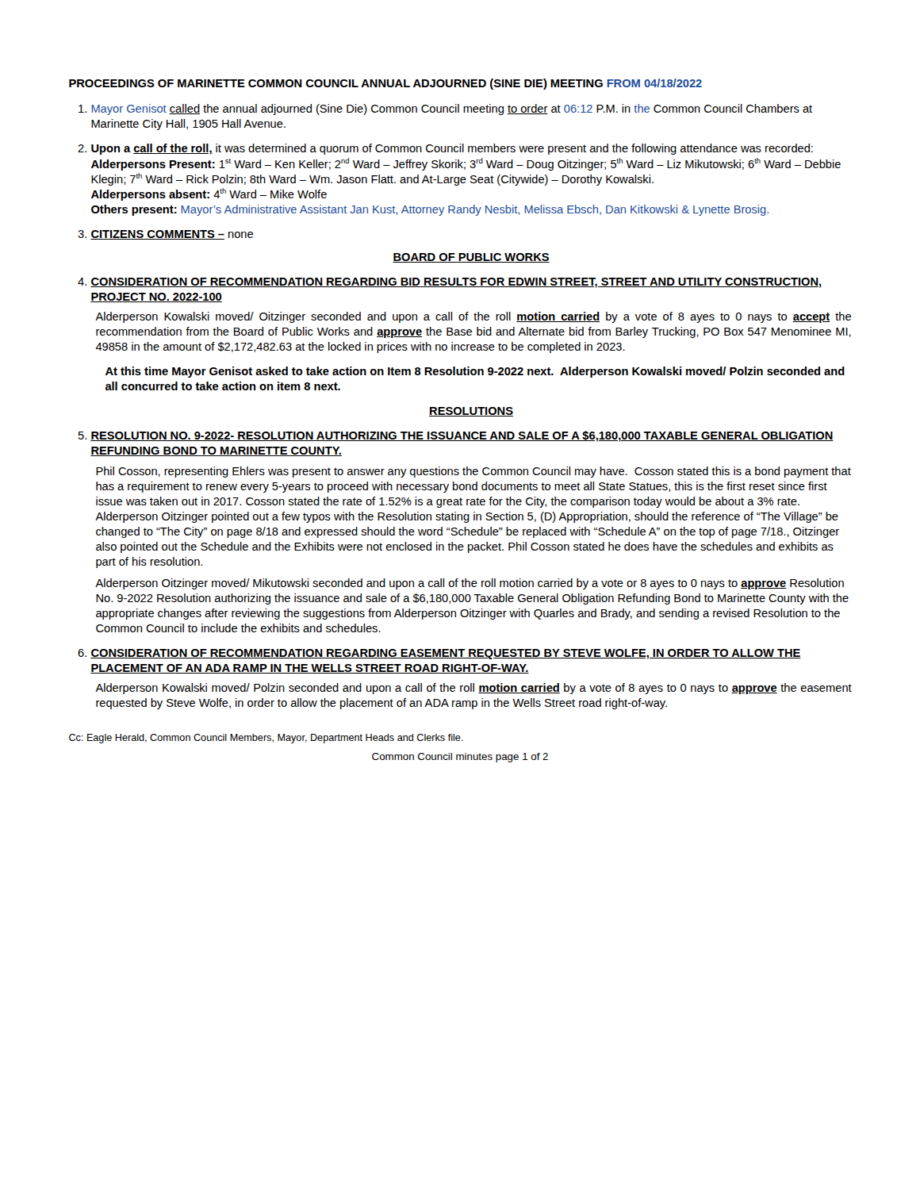PROCEEDINGS OF MARINETTE COMMON COUNCIL ANNUAL ADJOURNED (SINE DIE) MEETING FROM 04/18/2022
Mayor Genisot called the annual adjourned (Sine Die) Common Council meeting to order at 06:12 P.M. in the Common Council Chambers at Marinette City Hall, 1905 Hall Avenue.
Upon a call of the roll, it was determined a quorum of Common Council members were present and the following attendance was recorded:
Alderpersons Present: 1st Ward – Ken Keller; 2nd Ward – Jeffrey Skorik; 3rd Ward – Doug Oitzinger; 5th Ward – Liz Mikutowski; 6th Ward – Debbie Klegin; 7th Ward – Rick Polzin; 8th Ward – Wm. Jason Flatt. and At-Large Seat (Citywide) – Dorothy Kowalski.
Alderpersons absent: 4th Ward – Mike Wolfe
Others present: Mayor’s Administrative Assistant Jan Kust, Attorney Randy Nesbit, Melissa Ebsch, Dan Kitkowski & Lynette Brosig.
CITIZENS COMMENTS – none
BOARD OF PUBLIC WORKS
CONSIDERATION OF RECOMMENDATION REGARDING BID RESULTS FOR EDWIN STREET, STREET AND UTILITY CONSTRUCTION, PROJECT NO. 2022-100
Alderperson Kowalski moved/ Oitzinger seconded and upon a call of the roll motion carried by a vote of 8 ayes to 0 nays to accept the recommendation from the Board of Public Works and approve the Base bid and Alternate bid from Barley Trucking, PO Box 547 Menominee MI, 49858 in the amount of $2,172,482.63 at the locked in prices with no increase to be completed in 2023.
At this time Mayor Genisot asked to take action on Item 8 Resolution 9-2022 next. Alderperson Kowalski moved/ Polzin seconded and all concurred to take action on item 8 next.
RESOLUTIONS
RESOLUTION NO. 9-2022- RESOLUTION AUTHORIZING THE ISSUANCE AND SALE OF A $6,180,000 TAXABLE GENERAL OBLIGATION REFUNDING BOND TO MARINETTE COUNTY.
Phil Cosson, representing Ehlers was present to answer any questions the Common Council may have. Cosson stated this is a bond payment that has a requirement to renew every 5-years to proceed with necessary bond documents to meet all State Statues, this is the first reset since first issue was taken out in 2017. Cosson stated the rate of 1.52% is a great rate for the City, the comparison today would be about a 3% rate. Alderperson Oitzinger pointed out a few typos with the Resolution stating in Section 5, (D) Appropriation, should the reference of “The Village” be changed to “The City” on page 8/18 and expressed should the word “Schedule” be replaced with “Schedule A” on the top of page 7/18., Oitzinger also pointed out the Schedule and the Exhibits were not enclosed in the packet. Phil Cosson stated he does have the schedules and exhibits as part of his resolution.
Alderperson Oitzinger moved/ Mikutowski seconded and upon a call of the roll motion carried by a vote or 8 ayes to 0 nays to approve Resolution No. 9-2022 Resolution authorizing the issuance and sale of a $6,180,000 Taxable General Obligation Refunding Bond to Marinette County with the appropriate changes after reviewing the suggestions from Alderperson Oitzinger with Quarles and Brady, and sending a revised Resolution to the Common Council to include the exhibits and schedules.
CONSIDERATION OF RECOMMENDATION REGARDING EASEMENT REQUESTED BY STEVE WOLFE, IN ORDER TO ALLOW THE PLACEMENT OF AN ADA RAMP IN THE WELLS STREET ROAD RIGHT-OF-WAY.
Alderperson Kowalski moved/ Polzin seconded and upon a call of the roll motion carried by a vote of 8 ayes to 0 nays to approve the easement requested by Steve Wolfe, in order to allow the placement of an ADA ramp in the Wells Street road right-of-way.
Cc: Eagle Herald, Common Council Members, Mayor, Department Heads and Clerks file.
Common Council minutes page 1 of 2